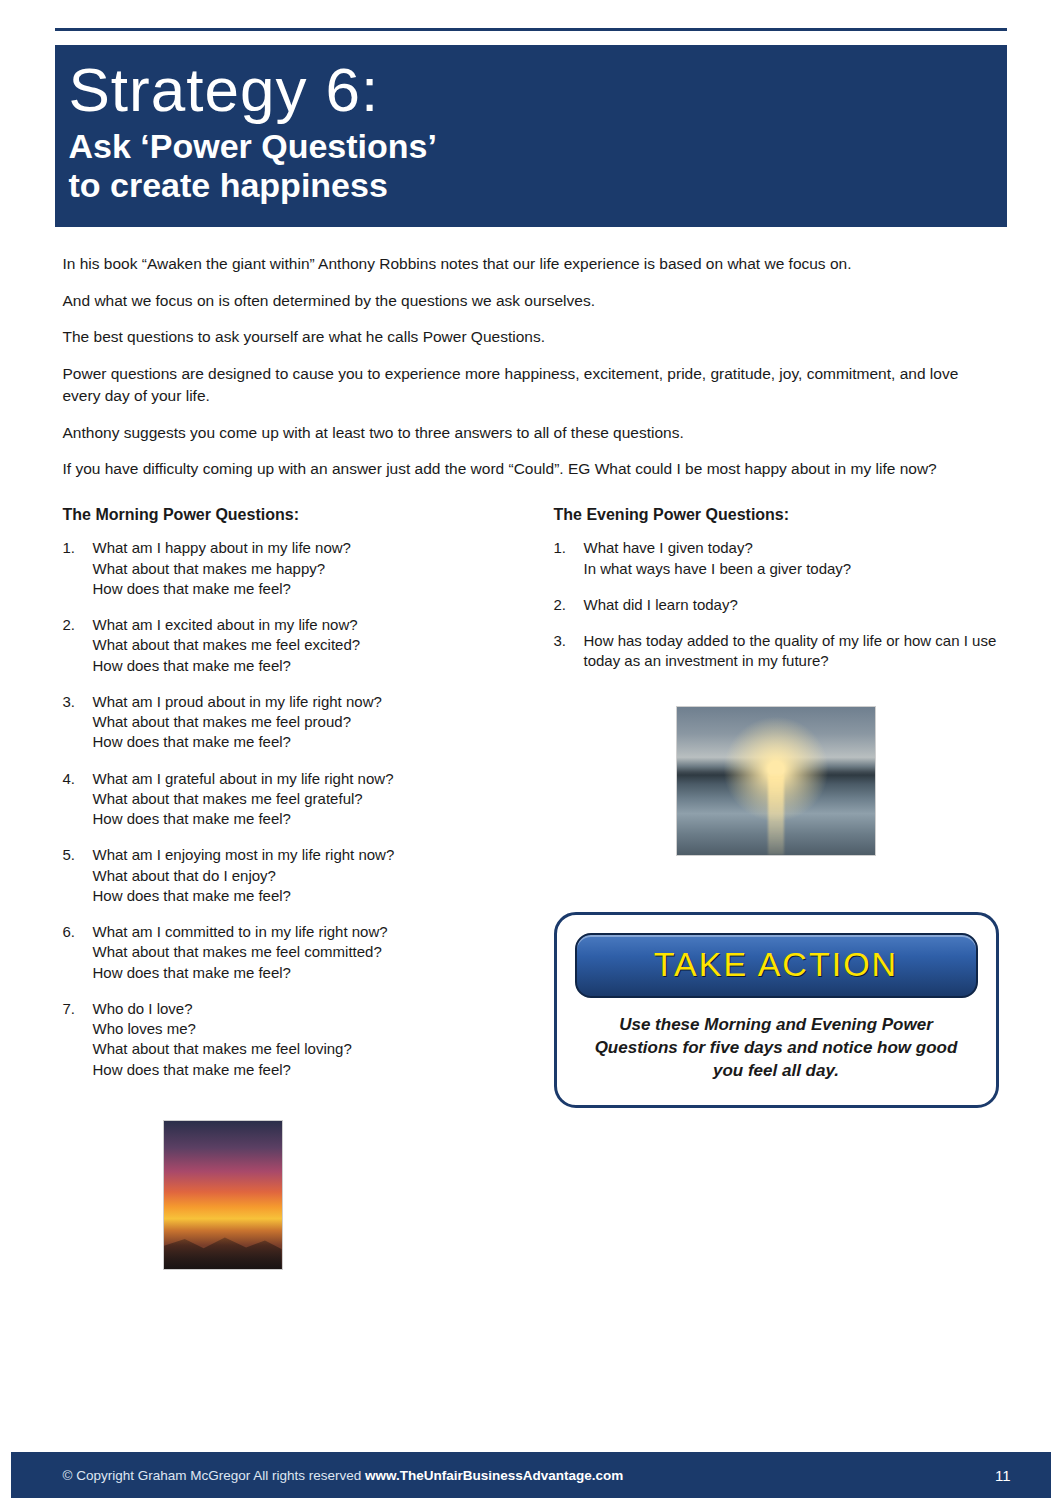Strategy 6:
Ask ‘Power Questions’
to create happiness
In his book “Awaken the giant within” Anthony Robbins notes that our life experience is based on what we focus on.
And what we focus on is often determined by the questions we ask ourselves.
The best questions to ask yourself are what he calls Power Questions.
Power questions are designed to cause you to experience more happiness, excitement, pride, gratitude, joy, commitment, and love every day of your life.
Anthony suggests you come up with at least two to three answers to all of these questions.
If you have difficulty coming up with an answer just add the word “Could”. EG What could I be most happy about in my life now?
The Morning Power Questions:
What am I happy about in my life now? What about that makes me happy? How does that make me feel?
What am I excited about in my life now? What about that makes me feel excited? How does that make me feel?
What am I proud about in my life right now? What about that makes me feel proud? How does that make me feel?
What am I grateful about in my life right now? What about that makes me feel grateful? How does that make me feel?
What am I enjoying most in my life right now? What about that do I enjoy? How does that make me feel?
What am I committed to in my life right now? What about that makes me feel committed? How does that make me feel?
Who do I love? Who loves me? What about that makes me feel loving? How does that make me feel?
The Evening Power Questions:
What have I given today? In what ways have I been a giver today?
What did I learn today?
How has today added to the quality of my life or how can I use today as an investment in my future?
TAKE ACTION
Use these Morning and Evening Power Questions for five days and notice how good you feel all day.
© Copyright Graham McGregor All rights reserved www.TheUnfairBusinessAdvantage.com
11